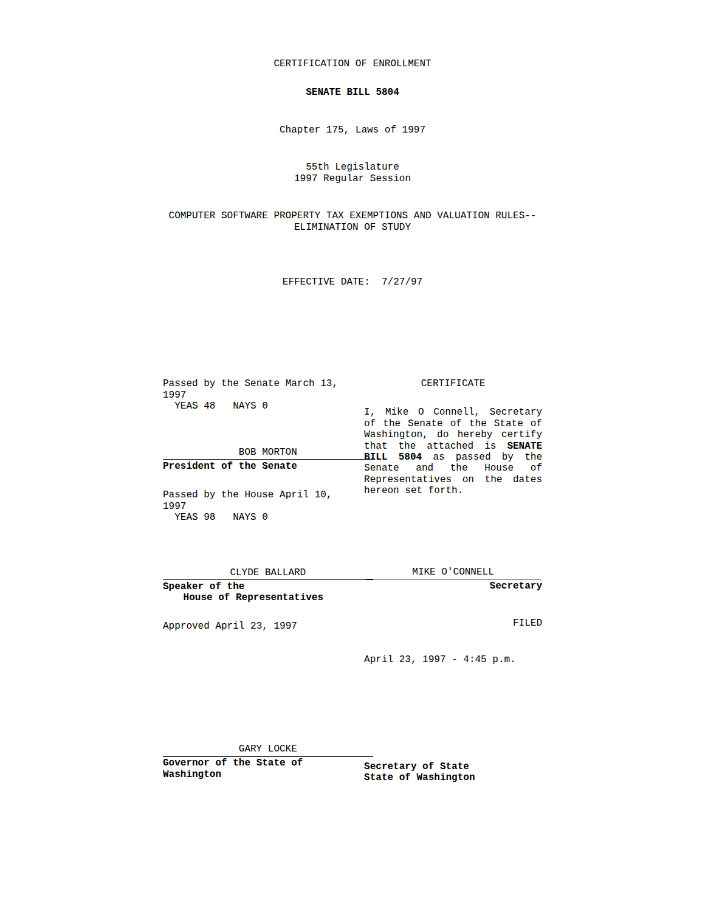CERTIFICATION OF ENROLLMENT
SENATE BILL 5804
Chapter 175, Laws of 1997
55th Legislature
1997 Regular Session
COMPUTER SOFTWARE PROPERTY TAX EXEMPTIONS AND VALUATION RULES--
ELIMINATION OF STUDY
EFFECTIVE DATE: 7/27/97
| Passed by the Senate March 13, 1997 YEAS 48 NAYS 0 BOB MORTON President of the Senate Passed by the House April 10, 1997 YEAS 98 NAYS 0 CLYDE BALLARD Speaker of the House of Representatives Approved April 23, 1997 | | CERTIFICATE I, Mike O Connell, Secretary of the Senate of the State of Washington, do hereby certify that the attached is SENATE BILL 5804 as passed by the Senate and the House of Representatives on the dates hereon set forth. MIKE O'CONNELL Secretary FILED April 23, 1997 - 4:45 p.m. |
| GARY LOCKE Governor of the State of Washington | | Secretary of State State of Washington |